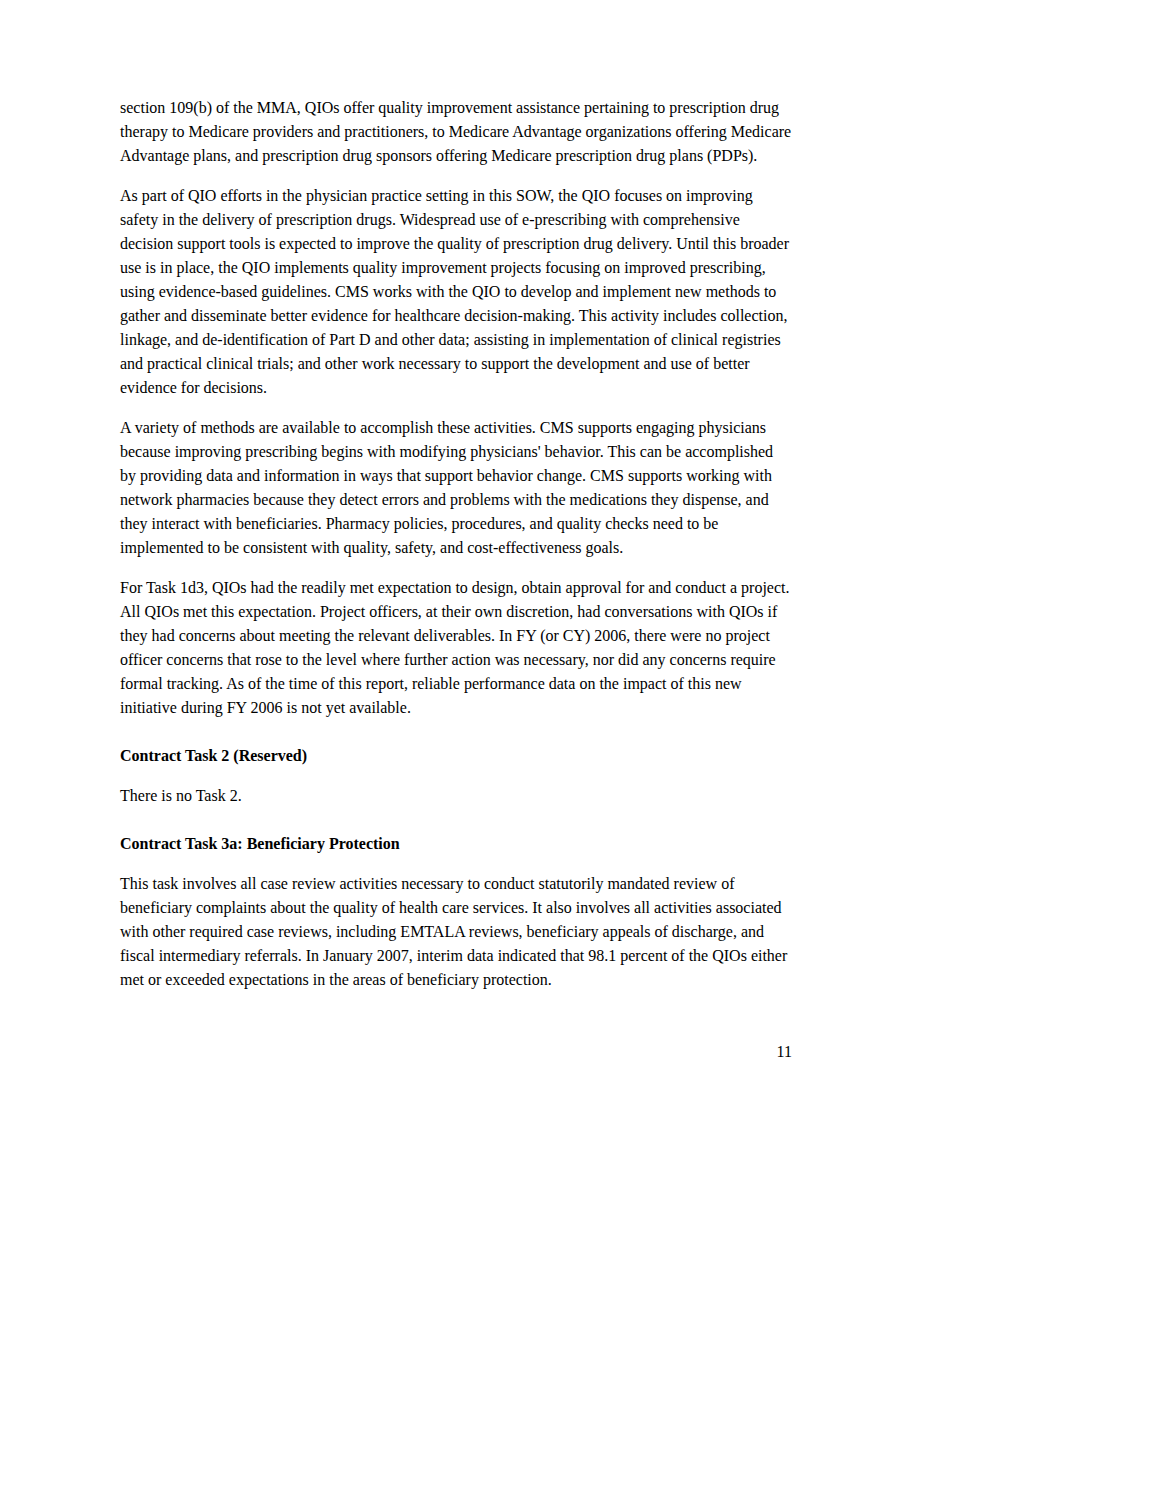section 109(b) of the MMA, QIOs offer quality improvement assistance pertaining to prescription drug therapy to Medicare providers and practitioners, to Medicare Advantage organizations offering Medicare Advantage plans, and prescription drug sponsors offering Medicare prescription drug plans (PDPs).
As part of QIO efforts in the physician practice setting in this SOW, the QIO focuses on improving safety in the delivery of prescription drugs. Widespread use of e-prescribing with comprehensive decision support tools is expected to improve the quality of prescription drug delivery. Until this broader use is in place, the QIO implements quality improvement projects focusing on improved prescribing, using evidence-based guidelines. CMS works with the QIO to develop and implement new methods to gather and disseminate better evidence for healthcare decision-making. This activity includes collection, linkage, and de-identification of Part D and other data; assisting in implementation of clinical registries and practical clinical trials; and other work necessary to support the development and use of better evidence for decisions.
A variety of methods are available to accomplish these activities. CMS supports engaging physicians because improving prescribing begins with modifying physicians' behavior. This can be accomplished by providing data and information in ways that support behavior change. CMS supports working with network pharmacies because they detect errors and problems with the medications they dispense, and they interact with beneficiaries. Pharmacy policies, procedures, and quality checks need to be implemented to be consistent with quality, safety, and cost-effectiveness goals.
For Task 1d3, QIOs had the readily met expectation to design, obtain approval for and conduct a project. All QIOs met this expectation. Project officers, at their own discretion, had conversations with QIOs if they had concerns about meeting the relevant deliverables. In FY (or CY) 2006, there were no project officer concerns that rose to the level where further action was necessary, nor did any concerns require formal tracking. As of the time of this report, reliable performance data on the impact of this new initiative during FY 2006 is not yet available.
Contract Task 2 (Reserved)
There is no Task 2.
Contract Task 3a: Beneficiary Protection
This task involves all case review activities necessary to conduct statutorily mandated review of beneficiary complaints about the quality of health care services. It also involves all activities associated with other required case reviews, including EMTALA reviews, beneficiary appeals of discharge, and fiscal intermediary referrals. In January 2007, interim data indicated that 98.1 percent of the QIOs either met or exceeded expectations in the areas of beneficiary protection.
11